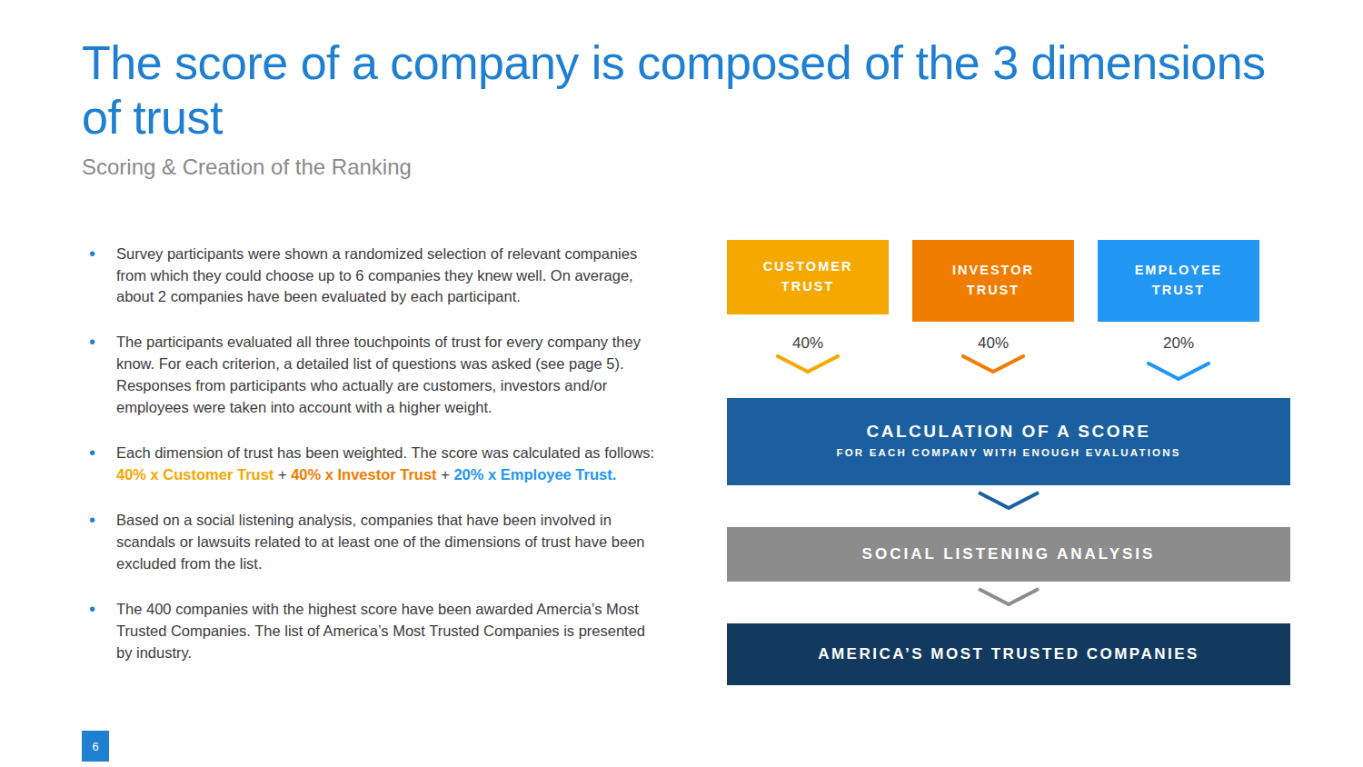The score of a company is composed of the 3 dimensions of trust
Scoring & Creation of the Ranking
Survey participants were shown a randomized selection of relevant companies from which they could choose up to 6 companies they knew well. On average, about 2 companies have been evaluated by each participant.
The participants evaluated all three touchpoints of trust for every company they know. For each criterion, a detailed list of questions was asked (see page 5). Responses from participants who actually are customers, investors and/or employees were taken into account with a higher weight.
Each dimension of trust has been weighted. The score was calculated as follows: 40% x Customer Trust + 40% x Investor Trust + 20% x Employee Trust.
Based on a social listening analysis, companies that have been involved in scandals or lawsuits related to at least one of the dimensions of trust have been excluded from the list.
The 400 companies with the highest score have been awarded Amercia’s Most Trusted Companies. The list of America’s Most Trusted Companies is presented by industry.
CUSTOMER
TRUST
INVESTOR
TRUST
EMPLOYEE
TRUST
40%
40%
20%
CALCULATION OF A SCORE
FOR EACH COMPANY WITH ENOUGH EVALUATIONS
SOCIAL LISTENING ANALYSIS
AMERICA’S MOST TRUSTED COMPANIES
6